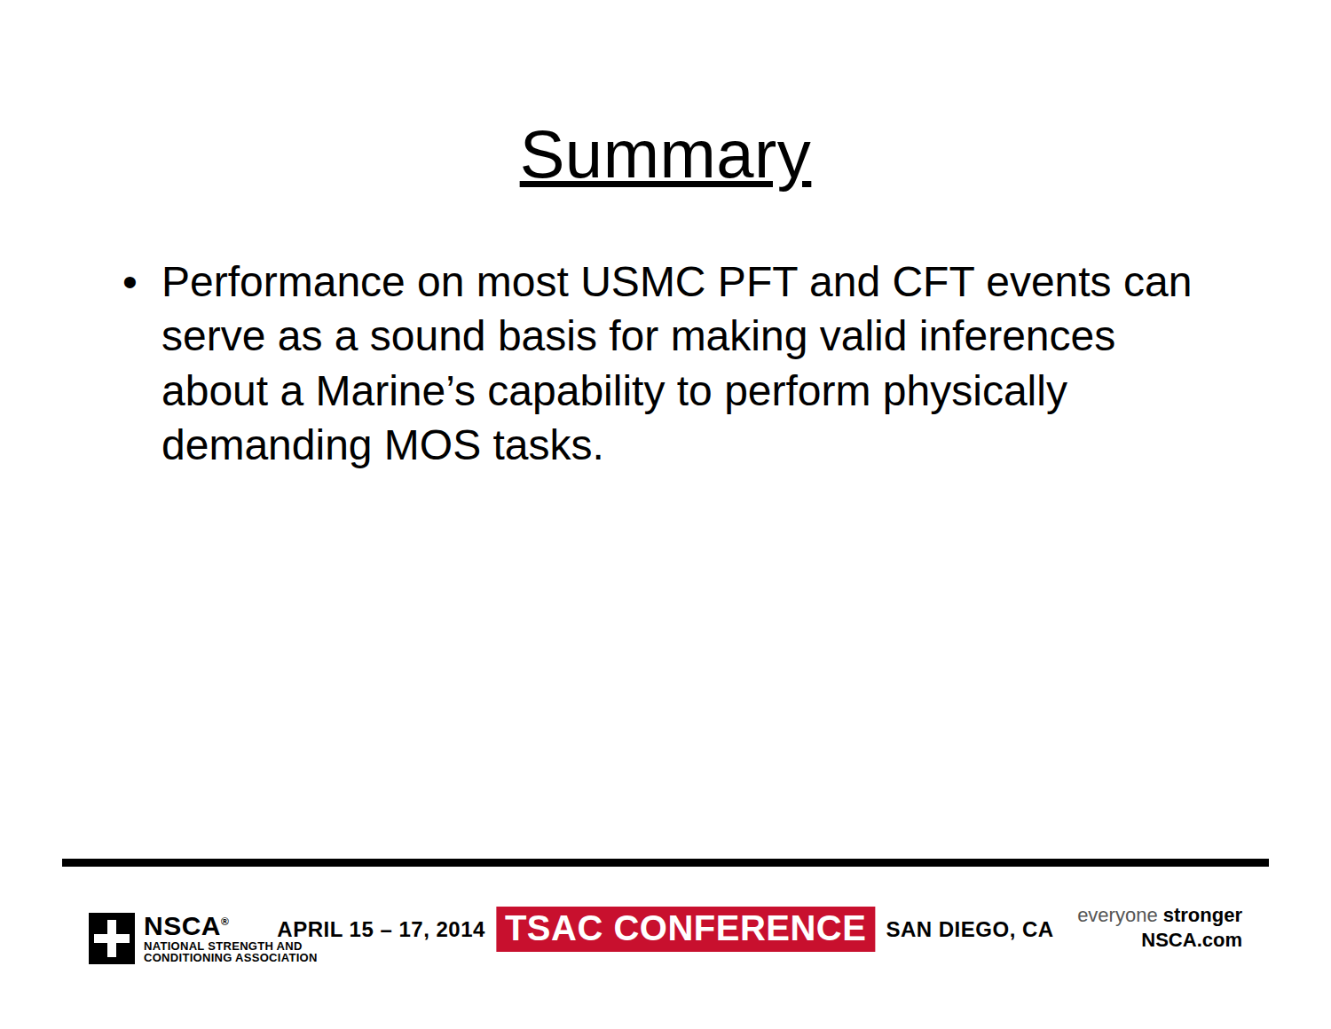Summary
Performance on most USMC PFT and CFT events can serve as a sound basis for making valid inferences about a Marine’s capability to perform physically demanding MOS tasks.
NSCA®
NATIONAL STRENGTH AND
CONDITIONING ASSOCIATION
APRIL 15 – 17, 2014 TSAC CONFERENCE SAN DIEGO, CA
everyone stronger
NSCA.com